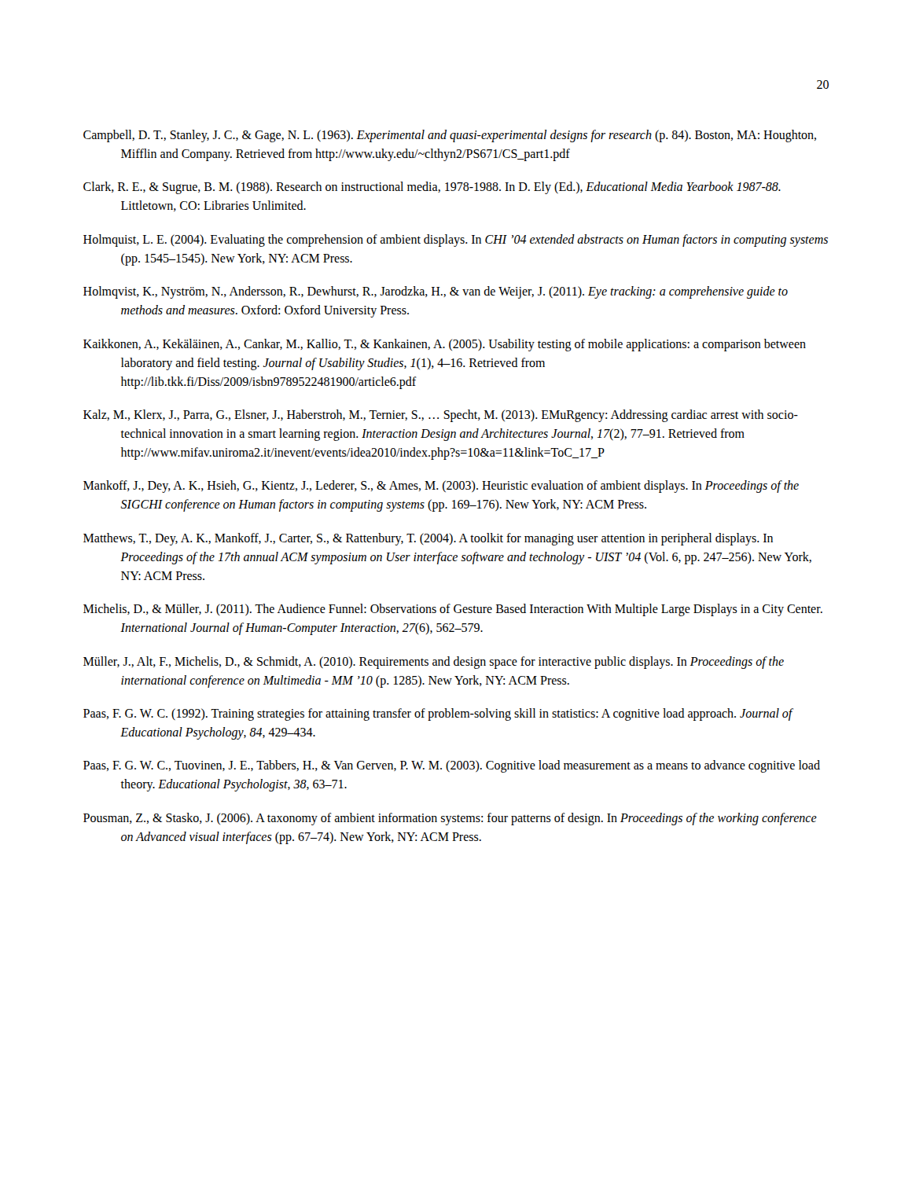20
Campbell, D. T., Stanley, J. C., & Gage, N. L. (1963). Experimental and quasi-experimental designs for research (p. 84). Boston, MA: Houghton, Mifflin and Company. Retrieved from http://www.uky.edu/~clthyn2/PS671/CS_part1.pdf
Clark, R. E., & Sugrue, B. M. (1988). Research on instructional media, 1978-1988. In D. Ely (Ed.), Educational Media Yearbook 1987-88. Littletown, CO: Libraries Unlimited.
Holmquist, L. E. (2004). Evaluating the comprehension of ambient displays. In CHI ’04 extended abstracts on Human factors in computing systems (pp. 1545–1545). New York, NY: ACM Press.
Holmqvist, K., Nyström, N., Andersson, R., Dewhurst, R., Jarodzka, H., & van de Weijer, J. (2011). Eye tracking: a comprehensive guide to methods and measures. Oxford: Oxford University Press.
Kaikkonen, A., Kekäläinen, A., Cankar, M., Kallio, T., & Kankainen, A. (2005). Usability testing of mobile applications: a comparison between laboratory and field testing. Journal of Usability Studies, 1(1), 4–16. Retrieved from http://lib.tkk.fi/Diss/2009/isbn9789522481900/article6.pdf
Kalz, M., Klerx, J., Parra, G., Elsner, J., Haberstroh, M., Ternier, S., … Specht, M. (2013). EMuRgency: Addressing cardiac arrest with socio-technical innovation in a smart learning region. Interaction Design and Architectures Journal, 17(2), 77–91. Retrieved from http://www.mifav.uniroma2.it/inevent/events/idea2010/index.php?s=10&a=11&link=ToC_17_P
Mankoff, J., Dey, A. K., Hsieh, G., Kientz, J., Lederer, S., & Ames, M. (2003). Heuristic evaluation of ambient displays. In Proceedings of the SIGCHI conference on Human factors in computing systems (pp. 169–176). New York, NY: ACM Press.
Matthews, T., Dey, A. K., Mankoff, J., Carter, S., & Rattenbury, T. (2004). A toolkit for managing user attention in peripheral displays. In Proceedings of the 17th annual ACM symposium on User interface software and technology - UIST ’04 (Vol. 6, pp. 247–256). New York, NY: ACM Press.
Michelis, D., & Müller, J. (2011). The Audience Funnel: Observations of Gesture Based Interaction With Multiple Large Displays in a City Center. International Journal of Human-Computer Interaction, 27(6), 562–579.
Müller, J., Alt, F., Michelis, D., & Schmidt, A. (2010). Requirements and design space for interactive public displays. In Proceedings of the international conference on Multimedia - MM ’10 (p. 1285). New York, NY: ACM Press.
Paas, F. G. W. C. (1992). Training strategies for attaining transfer of problem-solving skill in statistics: A cognitive load approach. Journal of Educational Psychology, 84, 429–434.
Paas, F. G. W. C., Tuovinen, J. E., Tabbers, H., & Van Gerven, P. W. M. (2003). Cognitive load measurement as a means to advance cognitive load theory. Educational Psychologist, 38, 63–71.
Pousman, Z., & Stasko, J. (2006). A taxonomy of ambient information systems: four patterns of design. In Proceedings of the working conference on Advanced visual interfaces (pp. 67–74). New York, NY: ACM Press.